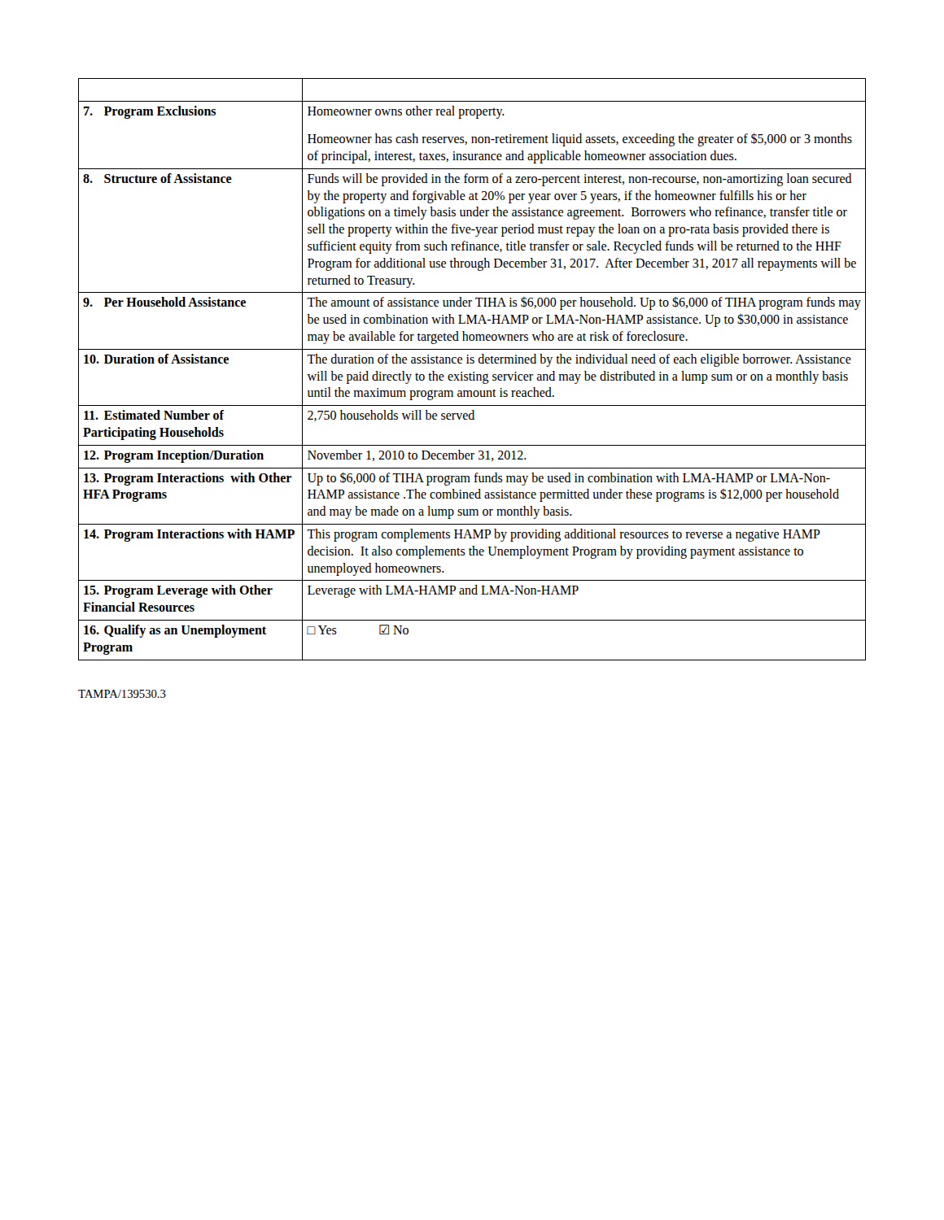| 7. Program Exclusions | Homeowner owns other real property. Homeowner has cash reserves, non-retirement liquid assets, exceeding the greater of $5,000 or 3 months of principal, interest, taxes, insurance and applicable homeowner association dues. |
| 8. Structure of Assistance | Funds will be provided in the form of a zero-percent interest, non-recourse, non-amortizing loan secured by the property and forgivable at 20% per year over 5 years, if the homeowner fulfills his or her obligations on a timely basis under the assistance agreement. Borrowers who refinance, transfer title or sell the property within the five-year period must repay the loan on a pro-rata basis provided there is sufficient equity from such refinance, title transfer or sale. Recycled funds will be returned to the HHF Program for additional use through December 31, 2017. After December 31, 2017 all repayments will be returned to Treasury. |
| 9. Per Household Assistance | The amount of assistance under TIHA is $6,000 per household. Up to $6,000 of TIHA program funds may be used in combination with LMA-HAMP or LMA-Non-HAMP assistance. Up to $30,000 in assistance may be available for targeted homeowners who are at risk of foreclosure. |
| 10. Duration of Assistance | The duration of the assistance is determined by the individual need of each eligible borrower. Assistance will be paid directly to the existing servicer and may be distributed in a lump sum or on a monthly basis until the maximum program amount is reached. |
| 11. Estimated Number of Participating Households | 2,750 households will be served |
| 12. Program Inception/Duration | November 1, 2010 to December 31, 2012. |
| 13. Program Interactions with Other HFA Programs | Up to $6,000 of TIHA program funds may be used in combination with LMA-HAMP or LMA-Non-HAMP assistance .The combined assistance permitted under these programs is $12,000 per household and may be made on a lump sum or monthly basis. |
| 14. Program Interactions with HAMP | This program complements HAMP by providing additional resources to reverse a negative HAMP decision. It also complements the Unemployment Program by providing payment assistance to unemployed homeowners. |
| 15. Program Leverage with Other Financial Resources | Leverage with LMA-HAMP and LMA-Non-HAMP |
| 16. Qualify as an Unemployment Program | □ Yes ☑ No |
TAMPA/139530.3